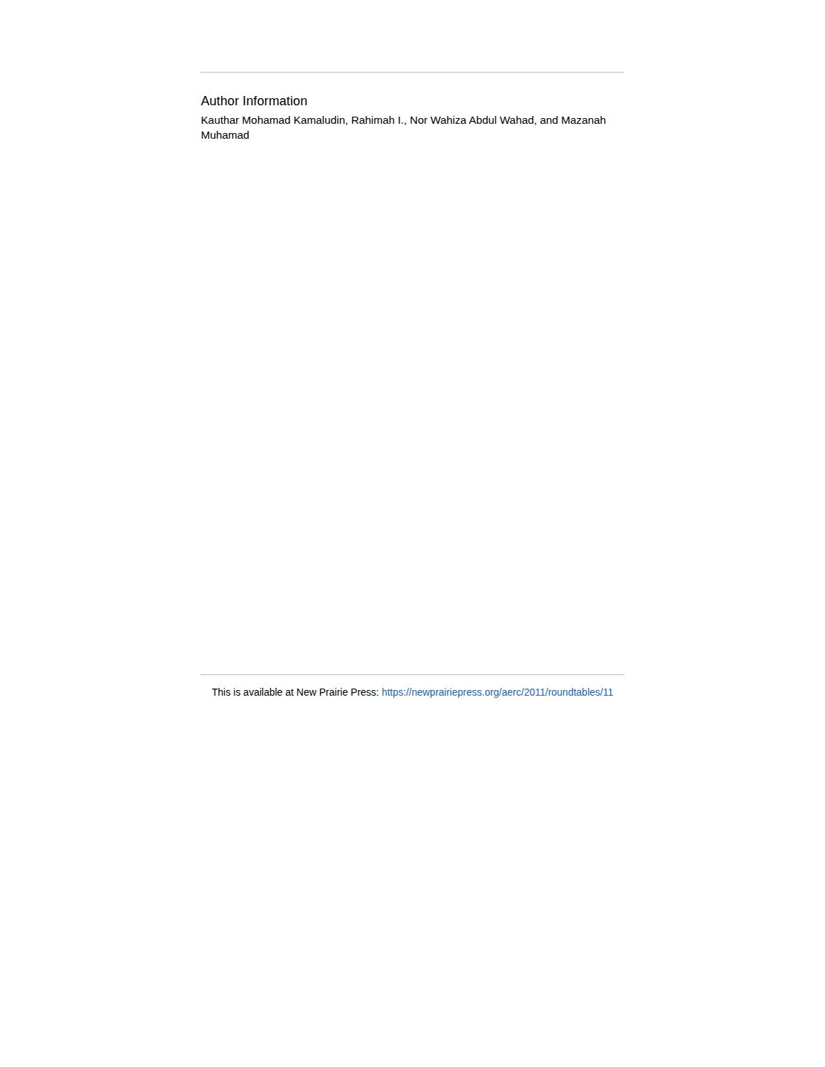Author Information
Kauthar Mohamad Kamaludin, Rahimah I., Nor Wahiza Abdul Wahad, and Mazanah Muhamad
This is available at New Prairie Press: https://newprairiepress.org/aerc/2011/roundtables/11